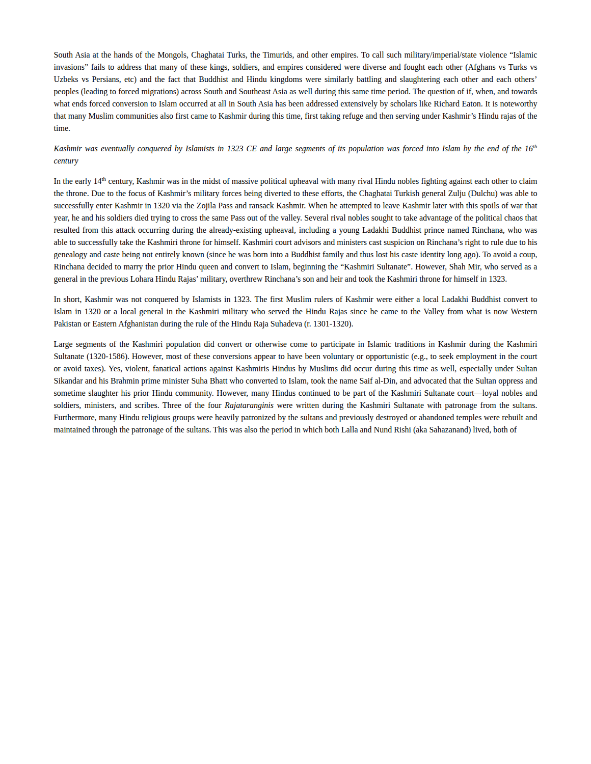South Asia at the hands of the Mongols, Chaghatai Turks, the Timurids, and other empires. To call such military/imperial/state violence “Islamic invasions” fails to address that many of these kings, soldiers, and empires considered were diverse and fought each other (Afghans vs Turks vs Uzbeks vs Persians, etc) and the fact that Buddhist and Hindu kingdoms were similarly battling and slaughtering each other and each others’ peoples (leading to forced migrations) across South and Southeast Asia as well during this same time period. The question of if, when, and towards what ends forced conversion to Islam occurred at all in South Asia has been addressed extensively by scholars like Richard Eaton. It is noteworthy that many Muslim communities also first came to Kashmir during this time, first taking refuge and then serving under Kashmir’s Hindu rajas of the time.
Kashmir was eventually conquered by Islamists in 1323 CE and large segments of its population was forced into Islam by the end of the 16th century
In the early 14th century, Kashmir was in the midst of massive political upheaval with many rival Hindu nobles fighting against each other to claim the throne. Due to the focus of Kashmir’s military forces being diverted to these efforts, the Chaghatai Turkish general Zulju (Dulchu) was able to successfully enter Kashmir in 1320 via the Zojila Pass and ransack Kashmir. When he attempted to leave Kashmir later with this spoils of war that year, he and his soldiers died trying to cross the same Pass out of the valley. Several rival nobles sought to take advantage of the political chaos that resulted from this attack occurring during the already-existing upheaval, including a young Ladakhi Buddhist prince named Rinchana, who was able to successfully take the Kashmiri throne for himself. Kashmiri court advisors and ministers cast suspicion on Rinchana’s right to rule due to his genealogy and caste being not entirely known (since he was born into a Buddhist family and thus lost his caste identity long ago). To avoid a coup, Rinchana decided to marry the prior Hindu queen and convert to Islam, beginning the “Kashmiri Sultanate”. However, Shah Mir, who served as a general in the previous Lohara Hindu Rajas’ military, overthrew Rinchana’s son and heir and took the Kashmiri throne for himself in 1323.
In short, Kashmir was not conquered by Islamists in 1323. The first Muslim rulers of Kashmir were either a local Ladakhi Buddhist convert to Islam in 1320 or a local general in the Kashmiri military who served the Hindu Rajas since he came to the Valley from what is now Western Pakistan or Eastern Afghanistan during the rule of the Hindu Raja Suhadeva (r. 1301-1320).
Large segments of the Kashmiri population did convert or otherwise come to participate in Islamic traditions in Kashmir during the Kashmiri Sultanate (1320-1586). However, most of these conversions appear to have been voluntary or opportunistic (e.g., to seek employment in the court or avoid taxes). Yes, violent, fanatical actions against Kashmiris Hindus by Muslims did occur during this time as well, especially under Sultan Sikandar and his Brahmin prime minister Suha Bhatt who converted to Islam, took the name Saif al-Din, and advocated that the Sultan oppress and sometime slaughter his prior Hindu community. However, many Hindus continued to be part of the Kashmiri Sultanate court—loyal nobles and soldiers, ministers, and scribes. Three of the four Rajataranginis were written during the Kashmiri Sultanate with patronage from the sultans. Furthermore, many Hindu religious groups were heavily patronized by the sultans and previously destroyed or abandoned temples were rebuilt and maintained through the patronage of the sultans. This was also the period in which both Lalla and Nund Rishi (aka Sahazanand) lived, both of